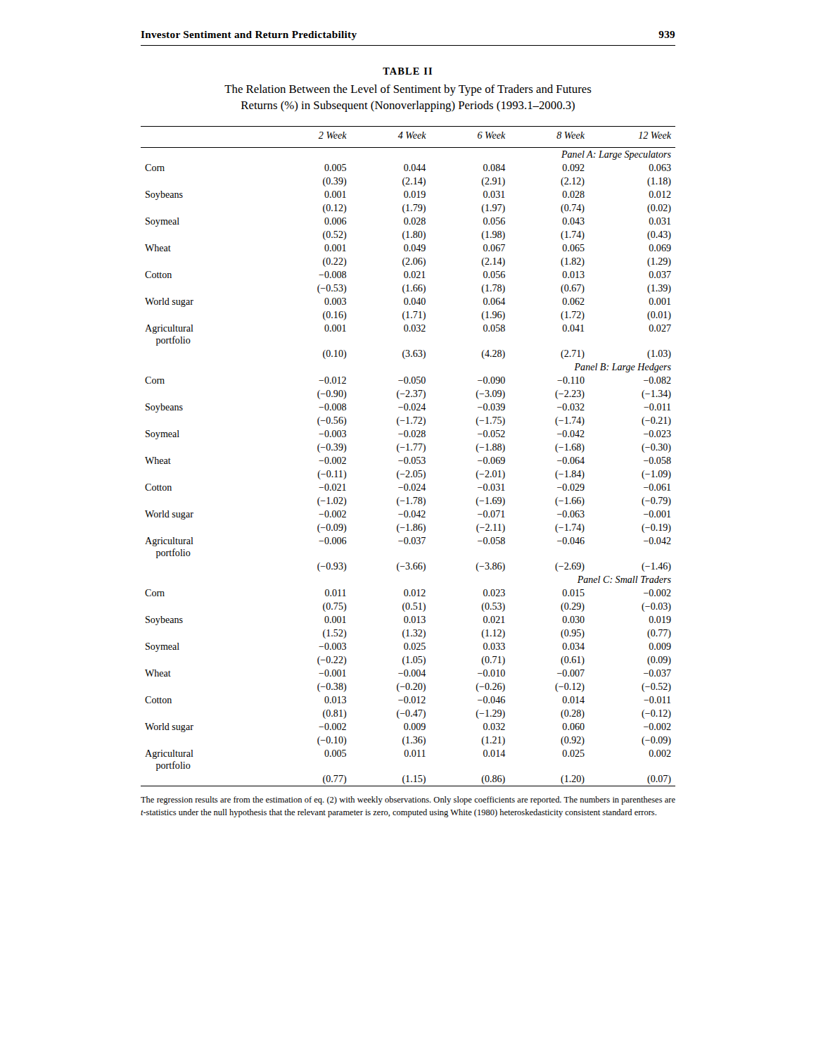Investor Sentiment and Return Predictability 939
TABLE II
The Relation Between the Level of Sentiment by Type of Traders and Futures
Returns (%) in Subsequent (Nonoverlapping) Periods (1993.1–2000.3)
| | 2 Week | 4 Week | 6 Week | 8 Week | 12 Week |
| --- | --- | --- | --- | --- | --- |
| Panel A: Large Speculators |
| Corn | 0.005 | 0.044 | 0.084 | 0.092 | 0.063 |
| | (0.39) | (2.14) | (2.91) | (2.12) | (1.18) |
| Soybeans | 0.001 | 0.019 | 0.031 | 0.028 | 0.012 |
| | (0.12) | (1.79) | (1.97) | (0.74) | (0.02) |
| Soymeal | 0.006 | 0.028 | 0.056 | 0.043 | 0.031 |
| | (0.52) | (1.80) | (1.98) | (1.74) | (0.43) |
| Wheat | 0.001 | 0.049 | 0.067 | 0.065 | 0.069 |
| | (0.22) | (2.06) | (2.14) | (1.82) | (1.29) |
| Cotton | −0.008 | 0.021 | 0.056 | 0.013 | 0.037 |
| | (−0.53) | (1.66) | (1.78) | (0.67) | (1.39) |
| World sugar | 0.003 | 0.040 | 0.064 | 0.062 | 0.001 |
| | (0.16) | (1.71) | (1.96) | (1.72) | (0.01) |
| Agricultural portfolio | 0.001 | 0.032 | 0.058 | 0.041 | 0.027 |
| | (0.10) | (3.63) | (4.28) | (2.71) | (1.03) |
| Panel B: Large Hedgers |
| Corn | −0.012 | −0.050 | −0.090 | −0.110 | −0.082 |
| | (−0.90) | (−2.37) | (−3.09) | (−2.23) | (−1.34) |
| Soybeans | −0.008 | −0.024 | −0.039 | −0.032 | −0.011 |
| | (−0.56) | (−1.72) | (−1.75) | (−1.74) | (−0.21) |
| Soymeal | −0.003 | −0.028 | −0.052 | −0.042 | −0.023 |
| | (−0.39) | (−1.77) | (−1.88) | (−1.68) | (−0.30) |
| Wheat | −0.002 | −0.053 | −0.069 | −0.064 | −0.058 |
| | (−0.11) | (−2.05) | (−2.01) | (−1.84) | (−1.09) |
| Cotton | −0.021 | −0.024 | −0.031 | −0.029 | −0.061 |
| | (−1.02) | (−1.78) | (−1.69) | (−1.66) | (−0.79) |
| World sugar | −0.002 | −0.042 | −0.071 | −0.063 | −0.001 |
| | (−0.09) | (−1.86) | (−2.11) | (−1.74) | (−0.19) |
| Agricultural portfolio | −0.006 | −0.037 | −0.058 | −0.046 | −0.042 |
| | (−0.93) | (−3.66) | (−3.86) | (−2.69) | (−1.46) |
| Panel C: Small Traders |
| Corn | 0.011 | 0.012 | 0.023 | 0.015 | −0.002 |
| | (0.75) | (0.51) | (0.53) | (0.29) | (−0.03) |
| Soybeans | 0.001 | 0.013 | 0.021 | 0.030 | 0.019 |
| | (1.52) | (1.32) | (1.12) | (0.95) | (0.77) |
| Soymeal | −0.003 | 0.025 | 0.033 | 0.034 | 0.009 |
| | (−0.22) | (1.05) | (0.71) | (0.61) | (0.09) |
| Wheat | −0.001 | −0.004 | −0.010 | −0.007 | −0.037 |
| | (−0.38) | (−0.20) | (−0.26) | (−0.12) | (−0.52) |
| Cotton | 0.013 | −0.012 | −0.046 | 0.014 | −0.011 |
| | (0.81) | (−0.47) | (−1.29) | (0.28) | (−0.12) |
| World sugar | −0.002 | 0.009 | 0.032 | 0.060 | −0.002 |
| | (−0.10) | (1.36) | (1.21) | (0.92) | (−0.09) |
| Agricultural portfolio | 0.005 | 0.011 | 0.014 | 0.025 | 0.002 |
| | (0.77) | (1.15) | (0.86) | (1.20) | (0.07) |
The regression results are from the estimation of eq. (2) with weekly observations. Only slope coefficients are reported. The numbers in parentheses are t-statistics under the null hypothesis that the relevant parameter is zero, computed using White (1980) heteroskedasticity consistent standard errors.